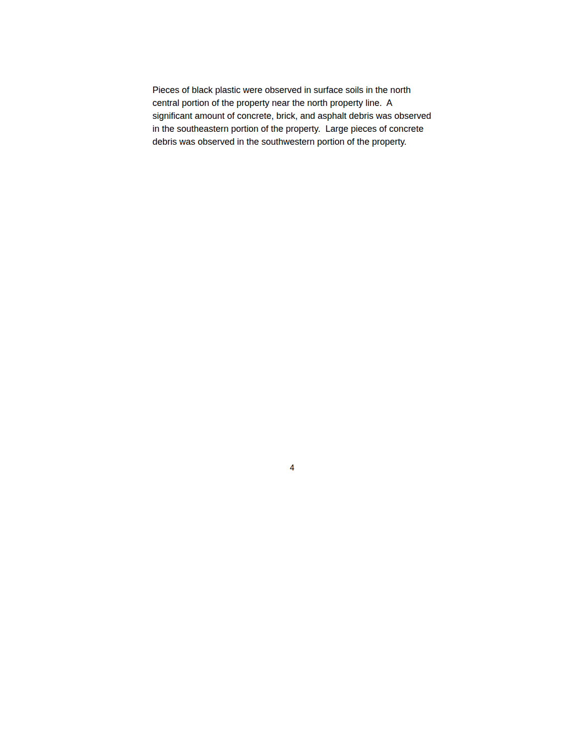Pieces of black plastic were observed in surface soils in the north central portion of the property near the north property line. A significant amount of concrete, brick, and asphalt debris was observed in the southeastern portion of the property. Large pieces of concrete debris was observed in the southwestern portion of the property.
4